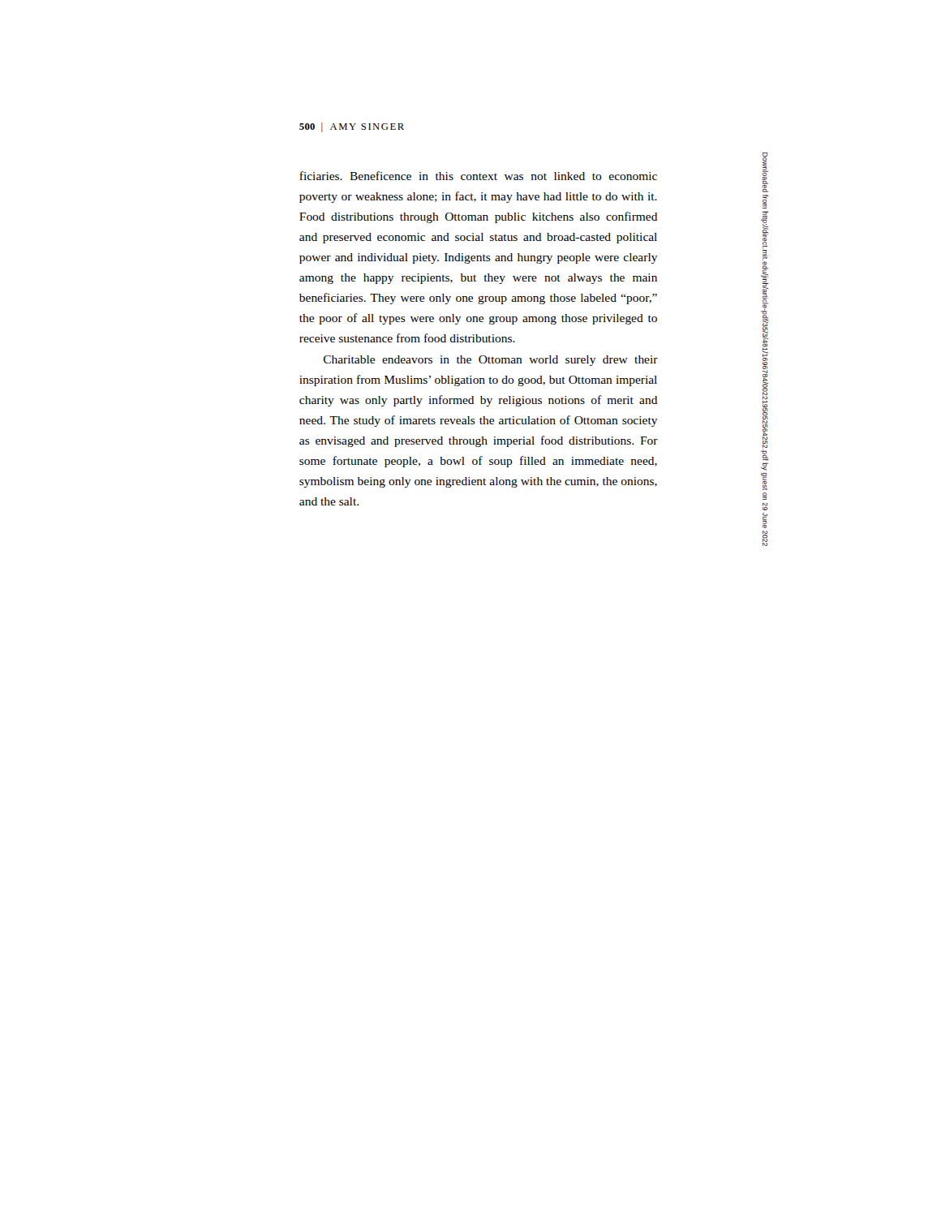500|AMY SINGER
ficiaries. Beneficence in this context was not linked to economic poverty or weakness alone; in fact, it may have had little to do with it. Food distributions through Ottoman public kitchens also confirmed and preserved economic and social status and broad‐casted political power and individual piety. Indigents and hungry people were clearly among the happy recipients, but they were not always the main beneficiaries. They were only one group among those labeled “poor,” the poor of all types were only one group among those privileged to receive sustenance from food distributions.
Charitable endeavors in the Ottoman world surely drew their inspiration from Muslims’ obligation to do good, but Ottoman imperial charity was only partly informed by religious notions of merit and need. The study of imarets reveals the articulation of Ottoman society as envisaged and preserved through imperial food distributions. For some fortunate people, a bowl of soup filled an immediate need, symbolism being only one ingredient along with the cumin, the onions, and the salt.
Downloaded from http://direct.mit.edu/jinh/article-pdf/35/3/481/1696784/0022195052564252.pdf by guest on 29 June 2022